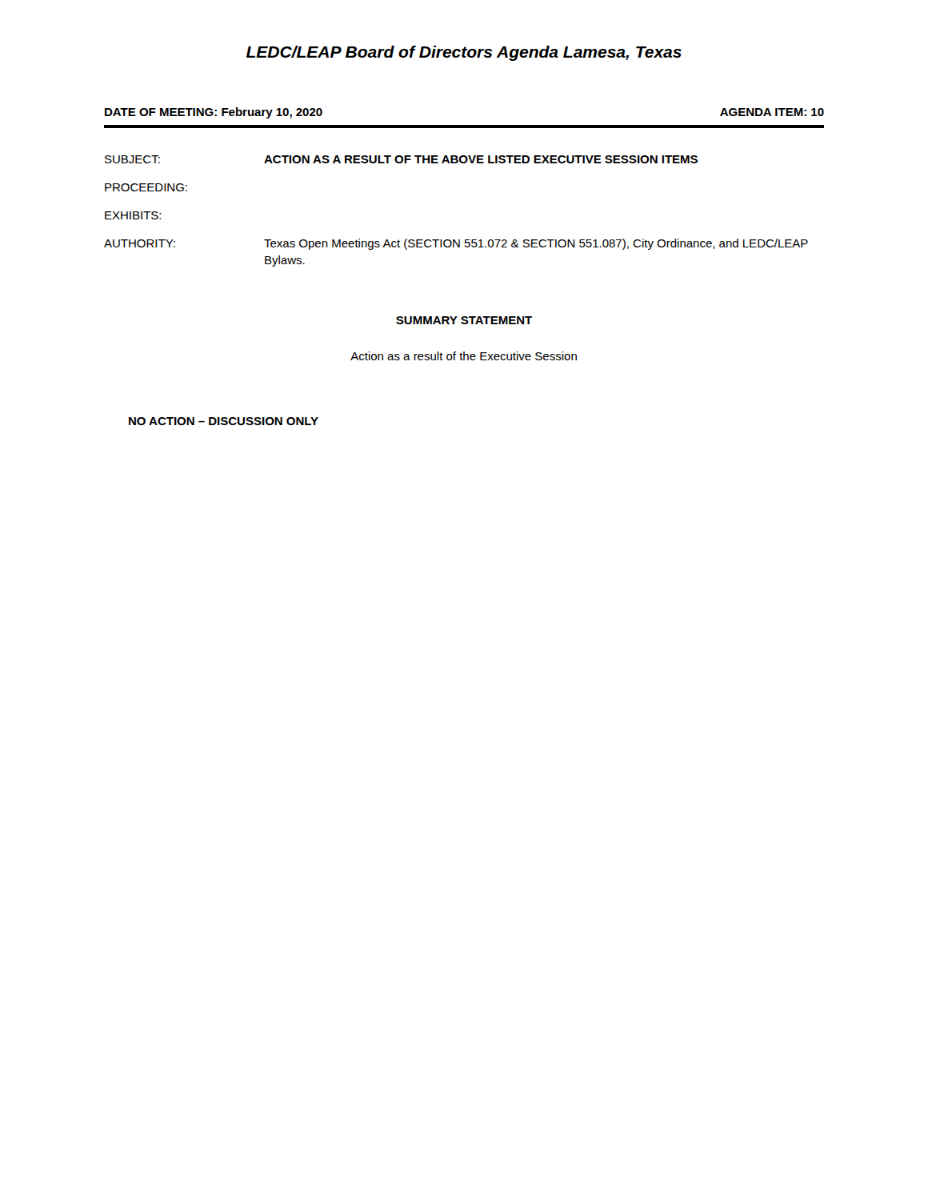LEDC/LEAP Board of Directors Agenda Lamesa, Texas
DATE OF MEETING: February 10, 2020 AGENDA ITEM: 10
| SUBJECT: | ACTION AS A RESULT OF THE ABOVE LISTED EXECUTIVE SESSION ITEMS |
| PROCEEDING: | |
| EXHIBITS: | |
| AUTHORITY: | Texas Open Meetings Act (SECTION 551.072 & SECTION 551.087), City Ordinance, and LEDC/LEAP Bylaws. |
SUMMARY STATEMENT
Action as a result of the Executive Session
NO ACTION – DISCUSSION ONLY